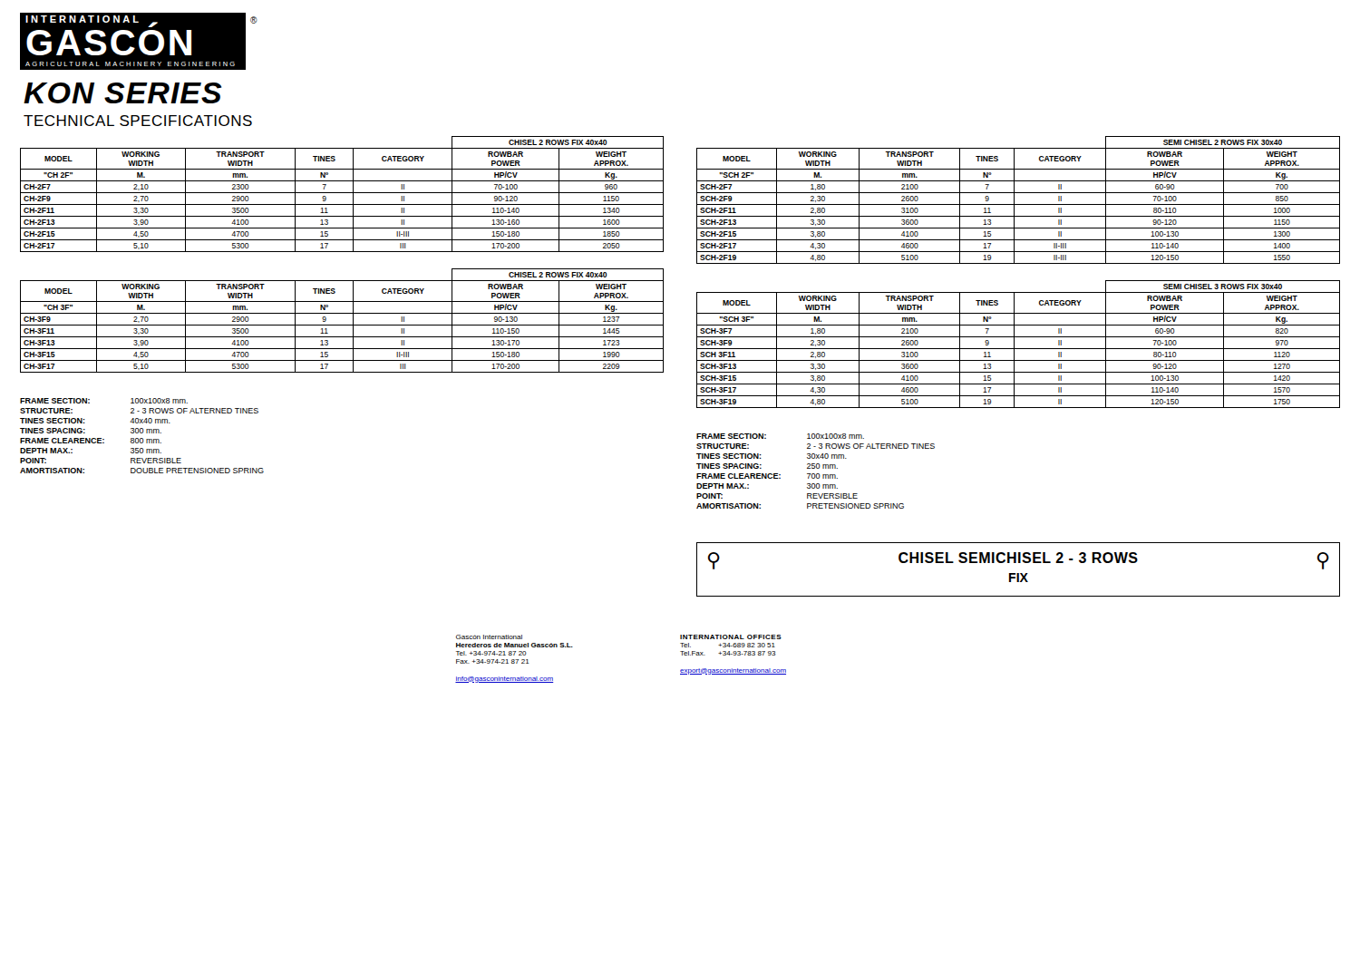INTERNATIONAL GASCÓN AGRICULTURAL MACHINERY ENGINEERING ®
KON SERIES
TECHNICAL SPECIFICATIONS
| | CHISEL 2 ROWS FIX 40x40 |
| MODEL | WORKING WIDTH | TRANSPORT WIDTH | TINES | CATEGORY | ROWBAR POWER | WEIGHT APPROX. |
| "CH 2F" | M. | mm. | Nº | | HP/CV | Kg. |
| CH-2F7 | 2,10 | 2300 | 7 | II | 70-100 | 960 |
| CH-2F9 | 2,70 | 2900 | 9 | II | 90-120 | 1150 |
| CH-2F11 | 3,30 | 3500 | 11 | II | 110-140 | 1340 |
| CH-2F13 | 3,90 | 4100 | 13 | II | 130-160 | 1600 |
| CH-2F15 | 4,50 | 4700 | 15 | II-III | 150-180 | 1850 |
| CH-2F17 | 5,10 | 5300 | 17 | III | 170-200 | 2050 |
| | CHISEL 2 ROWS FIX 40x40 |
| MODEL | WORKING WIDTH | TRANSPORT WIDTH | TINES | CATEGORY | ROWBAR POWER | WEIGHT APPROX. |
| "CH 3F" | M. | mm. | Nº | | HP/CV | Kg. |
| CH-3F9 | 2,70 | 2900 | 9 | II | 90-130 | 1237 |
| CH-3F11 | 3,30 | 3500 | 11 | II | 110-150 | 1445 |
| CH-3F13 | 3,90 | 4100 | 13 | II | 130-170 | 1723 |
| CH-3F15 | 4,50 | 4700 | 15 | II-III | 150-180 | 1990 |
| CH-3F17 | 5,10 | 5300 | 17 | III | 170-200 | 2209 |
| FRAME SECTION: | 100x100x8 mm. |
| STRUCTURE: | 2 - 3 ROWS OF ALTERNED TINES |
| TINES SECTION: | 40x40 mm. |
| TINES SPACING: | 300 mm. |
| FRAME CLEARENCE: | 800 mm. |
| DEPTH MAX.: | 350 mm. |
| POINT: | REVERSIBLE |
| AMORTISATION: | DOUBLE PRETENSIONED SPRING |
| | SEMI CHISEL 2 ROWS FIX 30x40 |
| MODEL | WORKING WIDTH | TRANSPORT WIDTH | TINES | CATEGORY | ROWBAR POWER | WEIGHT APPROX. |
| "SCH 2F" | M. | mm. | Nº | | HP/CV | Kg. |
| SCH-2F7 | 1,80 | 2100 | 7 | II | 60-90 | 700 |
| SCH-2F9 | 2,30 | 2600 | 9 | II | 70-100 | 850 |
| SCH-2F11 | 2,80 | 3100 | 11 | II | 80-110 | 1000 |
| SCH-2F13 | 3,30 | 3600 | 13 | II | 90-120 | 1150 |
| SCH-2F15 | 3,80 | 4100 | 15 | II | 100-130 | 1300 |
| SCH-2F17 | 4,30 | 4600 | 17 | II-III | 110-140 | 1400 |
| SCH-2F19 | 4,80 | 5100 | 19 | II-III | 120-150 | 1550 |
| | SEMI CHISEL 3 ROWS FIX 30x40 |
| MODEL | WORKING WIDTH | TRANSPORT WIDTH | TINES | CATEGORY | ROWBAR POWER | WEIGHT APPROX. |
| "SCH 3F" | M. | mm. | Nº | | HP/CV | Kg. |
| SCH-3F7 | 1,80 | 2100 | 7 | II | 60-90 | 820 |
| SCH-3F9 | 2,30 | 2600 | 9 | II | 70-100 | 970 |
| SCH 3F11 | 2,80 | 3100 | 11 | II | 80-110 | 1120 |
| SCH-3F13 | 3,30 | 3600 | 13 | II | 90-120 | 1270 |
| SCH-3F15 | 3,80 | 4100 | 15 | II | 100-130 | 1420 |
| SCH-3F17 | 4,30 | 4600 | 17 | II | 110-140 | 1570 |
| SCH-3F19 | 4,80 | 5100 | 19 | II | 120-150 | 1750 |
| FRAME SECTION: | 100x100x8 mm. |
| STRUCTURE: | 2 - 3 ROWS OF ALTERNED TINES |
| TINES SECTION: | 30x40 mm. |
| TINES SPACING: | 250 mm. |
| FRAME CLEARENCE: | 700 mm. |
| DEPTH MAX.: | 300 mm. |
| POINT: | REVERSIBLE |
| AMORTISATION: | PRETENSIONED SPRING |
⚲ ⚲
CHISEL SEMICHISEL 2 - 3 ROWS
FIX
Gascón International
Herederos de Manuel Gascón S.L.
Tel. +34-974-21 87 20
Fax. +34-974-21 87 21
info@gasconinternational.com
INTERNATIONAL OFFICES
| Tel. | +34-689 82 30 51 |
| Tel.Fax. | +34-93-783 87 93 |
export@gasconinternational.com